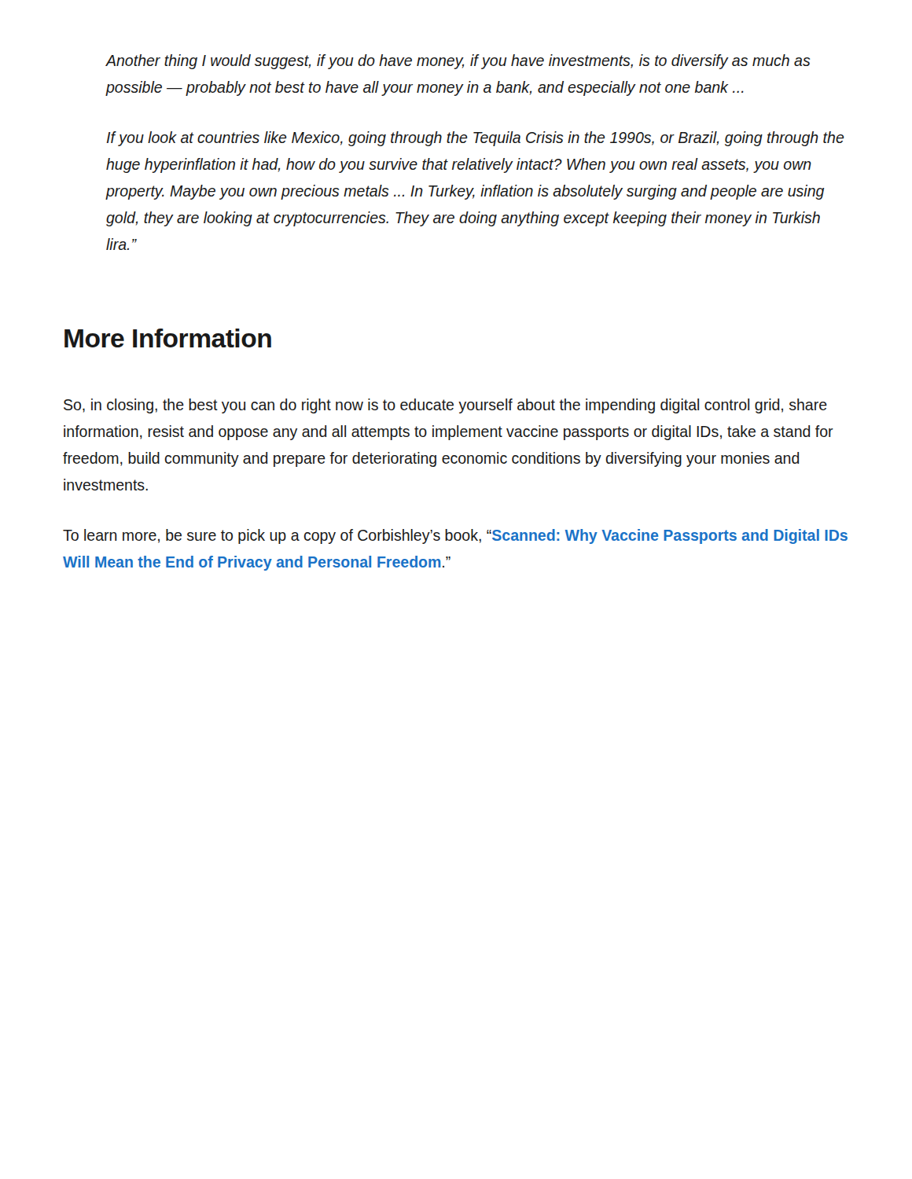Another thing I would suggest, if you do have money, if you have investments, is to diversify as much as possible — probably not best to have all your money in a bank, and especially not one bank ...
If you look at countries like Mexico, going through the Tequila Crisis in the 1990s, or Brazil, going through the huge hyperinflation it had, how do you survive that relatively intact? When you own real assets, you own property. Maybe you own precious metals ... In Turkey, inflation is absolutely surging and people are using gold, they are looking at cryptocurrencies. They are doing anything except keeping their money in Turkish lira.”
More Information
So, in closing, the best you can do right now is to educate yourself about the impending digital control grid, share information, resist and oppose any and all attempts to implement vaccine passports or digital IDs, take a stand for freedom, build community and prepare for deteriorating economic conditions by diversifying your monies and investments.
To learn more, be sure to pick up a copy of Corbishley’s book, “Scanned: Why Vaccine Passports and Digital IDs Will Mean the End of Privacy and Personal Freedom.”